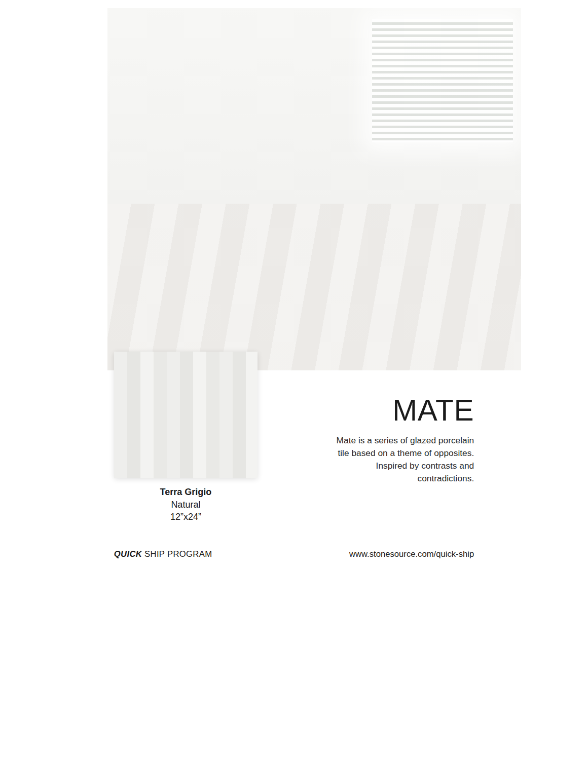Terra Grigio
Natural
12”x24”
MATE
Mate is a series of glazed porcelain tile based on a theme of opposites. Inspired by contrasts and contradictions.
QUICK SHIP PROGRAM
www.stonesource.com/quick-ship